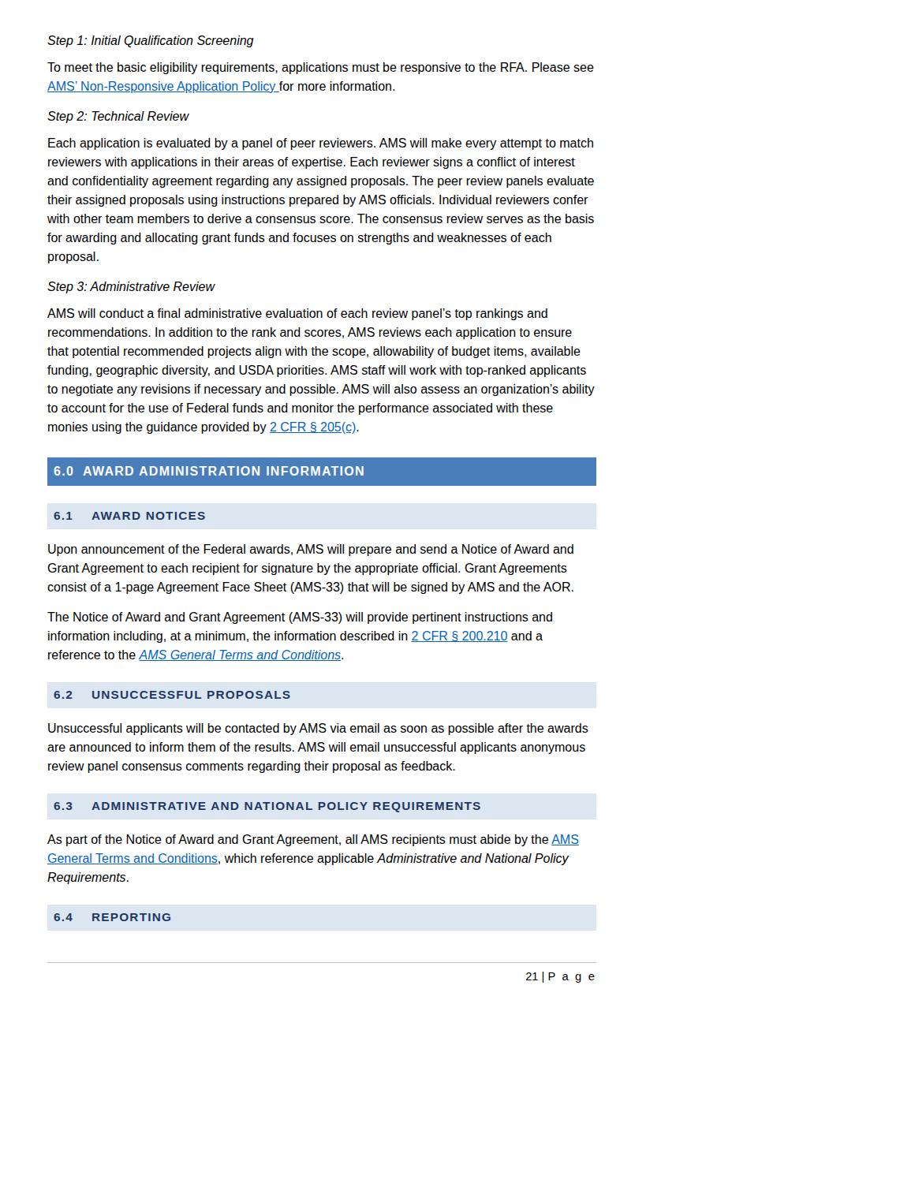Step 1: Initial Qualification Screening
To meet the basic eligibility requirements, applications must be responsive to the RFA. Please see AMS’ Non-Responsive Application Policy for more information.
Step 2: Technical Review
Each application is evaluated by a panel of peer reviewers. AMS will make every attempt to match reviewers with applications in their areas of expertise. Each reviewer signs a conflict of interest and confidentiality agreement regarding any assigned proposals. The peer review panels evaluate their assigned proposals using instructions prepared by AMS officials. Individual reviewers confer with other team members to derive a consensus score. The consensus review serves as the basis for awarding and allocating grant funds and focuses on strengths and weaknesses of each proposal.
Step 3: Administrative Review
AMS will conduct a final administrative evaluation of each review panel’s top rankings and recommendations. In addition to the rank and scores, AMS reviews each application to ensure that potential recommended projects align with the scope, allowability of budget items, available funding, geographic diversity, and USDA priorities. AMS staff will work with top-ranked applicants to negotiate any revisions if necessary and possible. AMS will also assess an organization’s ability to account for the use of Federal funds and monitor the performance associated with these monies using the guidance provided by 2 CFR § 205(c).
6.0 Award Administration Information
6.1 Award Notices
Upon announcement of the Federal awards, AMS will prepare and send a Notice of Award and Grant Agreement to each recipient for signature by the appropriate official. Grant Agreements consist of a 1-page Agreement Face Sheet (AMS-33) that will be signed by AMS and the AOR.
The Notice of Award and Grant Agreement (AMS-33) will provide pertinent instructions and information including, at a minimum, the information described in 2 CFR § 200.210 and a reference to the AMS General Terms and Conditions.
6.2 Unsuccessful Proposals
Unsuccessful applicants will be contacted by AMS via email as soon as possible after the awards are announced to inform them of the results. AMS will email unsuccessful applicants anonymous review panel consensus comments regarding their proposal as feedback.
6.3 Administrative and National Policy Requirements
As part of the Notice of Award and Grant Agreement, all AMS recipients must abide by the AMS General Terms and Conditions, which reference applicable Administrative and National Policy Requirements.
6.4 Reporting
21 | P a g e